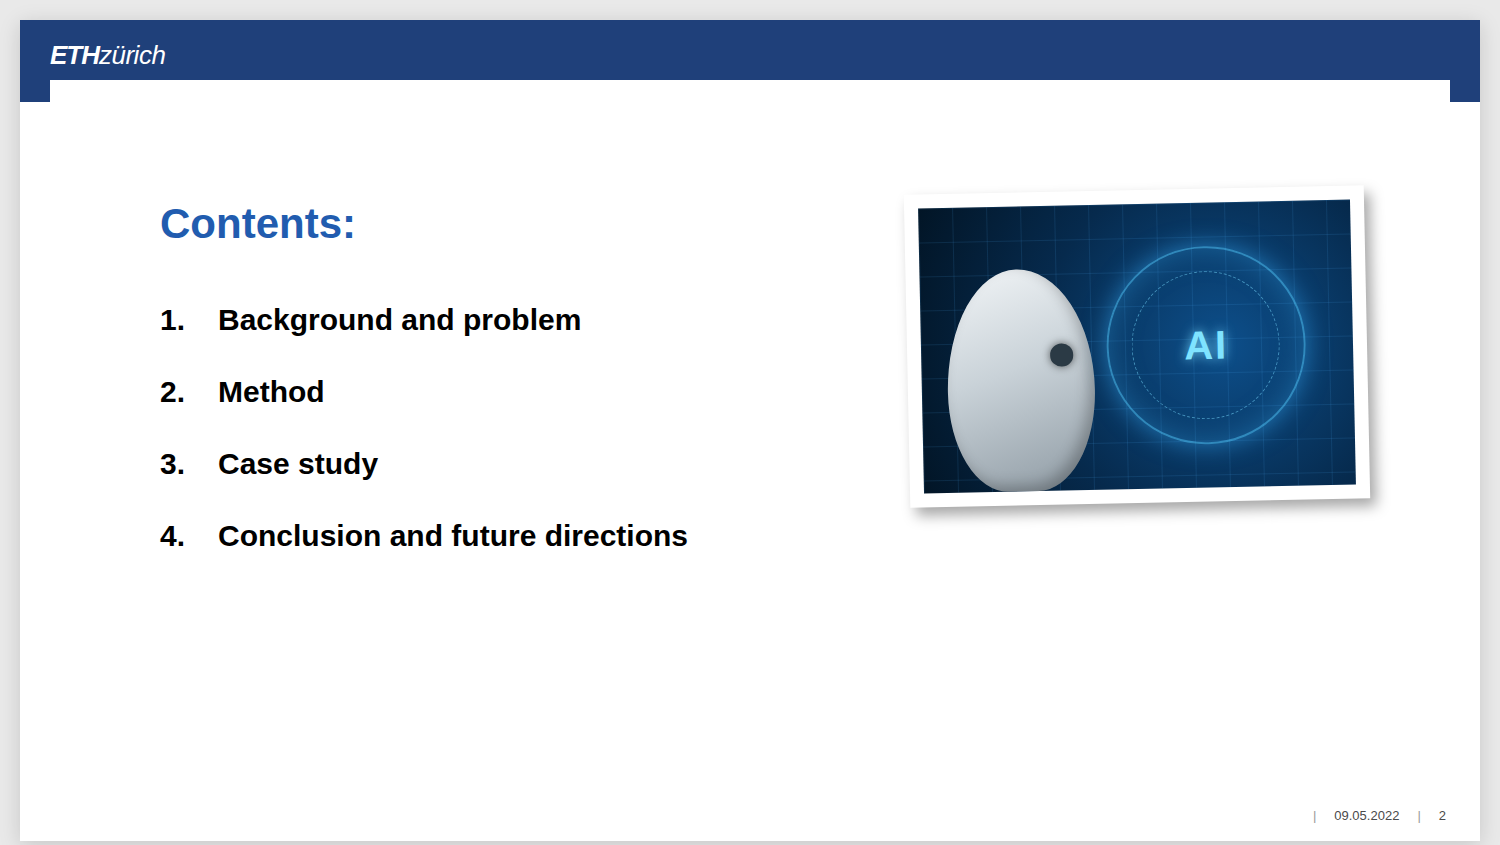ETH zürich
Contents:
Background and problem
Method
Case study
Conclusion and future directions
AI
| 09.05.2022 | 2